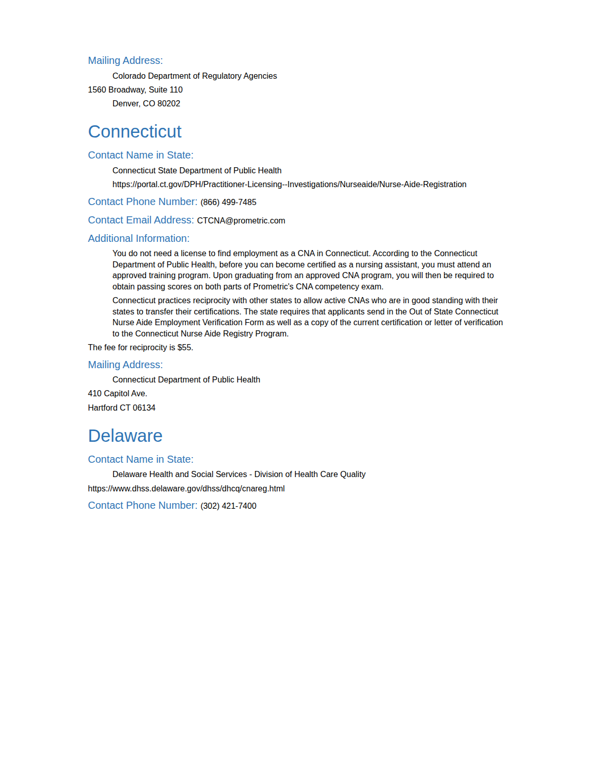Mailing Address:
Colorado Department of Regulatory Agencies
1560 Broadway, Suite 110
Denver, CO 80202
Connecticut
Contact Name in State:
Connecticut State Department of Public Health
https://portal.ct.gov/DPH/Practitioner-Licensing--Investigations/Nurseaide/Nurse-Aide-Registration
Contact Phone Number: (866) 499-7485
Contact Email Address: CTCNA@prometric.com
Additional Information:
You do not need a license to find employment as a CNA in Connecticut. According to the Connecticut Department of Public Health, before you can become certified as a nursing assistant, you must attend an approved training program. Upon graduating from an approved CNA program, you will then be required to obtain passing scores on both parts of Prometric's CNA competency exam.
Connecticut practices reciprocity with other states to allow active CNAs who are in good standing with their states to transfer their certifications. The state requires that applicants send in the Out of State Connecticut Nurse Aide Employment Verification Form as well as a copy of the current certification or letter of verification to the Connecticut Nurse Aide Registry Program.
The fee for reciprocity is $55.
Mailing Address:
Connecticut Department of Public Health
410 Capitol Ave.
Hartford CT 06134
Delaware
Contact Name in State:
Delaware Health and Social Services - Division of Health Care Quality
https://www.dhss.delaware.gov/dhss/dhcq/cnareg.html
Contact Phone Number: (302) 421-7400